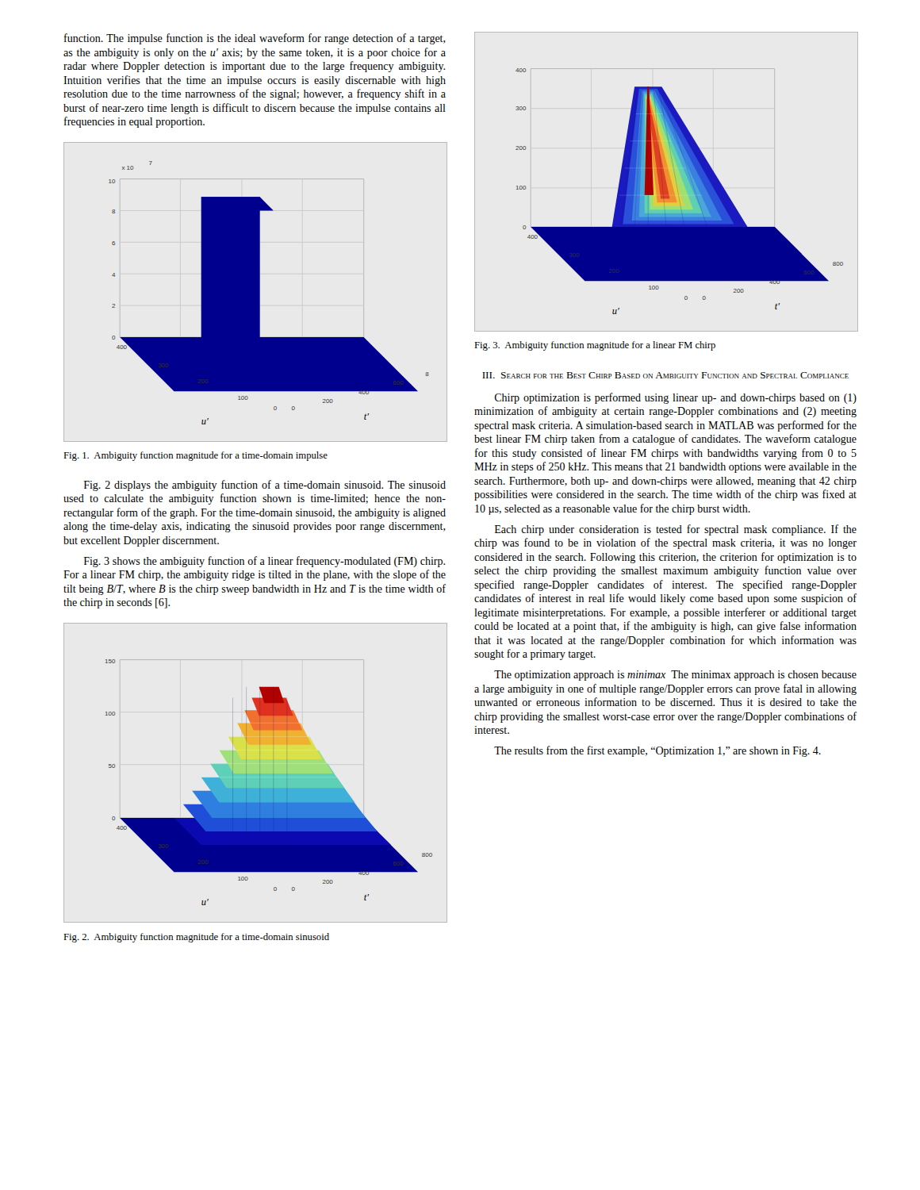function. The impulse function is the ideal waveform for range detection of a target, as the ambiguity is only on the u′ axis; by the same token, it is a poor choice for a radar where Doppler detection is important due to the large frequency ambiguity. Intuition verifies that the time an impulse occurs is easily discernable with high resolution due to the time narrowness of the signal; however, a frequency shift in a burst of near-zero time length is difficult to discern because the impulse contains all frequencies in equal proportion.
0 2 4 6 8 10 x 10 7 400 300 200 100 0 u′ 0 200 400 600 8 t′
Fig. 1. Ambiguity function magnitude for a time-domain impulse
Fig. 2 displays the ambiguity function of a time-domain sinusoid. The sinusoid used to calculate the ambiguity function shown is time-limited; hence the non-rectangular form of the graph. For the time-domain sinusoid, the ambiguity is aligned along the time-delay axis, indicating the sinusoid provides poor range discernment, but excellent Doppler discernment.
Fig. 3 shows the ambiguity function of a linear frequency-modulated (FM) chirp. For a linear FM chirp, the ambiguity ridge is tilted in the plane, with the slope of the tilt being B/T, where B is the chirp sweep bandwidth in Hz and T is the time width of the chirp in seconds [6].
0 50 100 150 400 300 200 100 0 u′ 0 200 400 600 800 t′
Fig. 2. Ambiguity function magnitude for a time-domain sinusoid
0 100 200 300 400 400 300 200 100 0 u′ 0 200 400 600 800 t′
Fig. 3. Ambiguity function magnitude for a linear FM chirp
III. Search for the Best Chirp Based on Ambiguity Function and Spectral Compliance
Chirp optimization is performed using linear up- and down-chirps based on (1) minimization of ambiguity at certain range-Doppler combinations and (2) meeting spectral mask criteria. A simulation-based search in MATLAB was performed for the best linear FM chirp taken from a catalogue of candidates. The waveform catalogue for this study consisted of linear FM chirps with bandwidths varying from 0 to 5 MHz in steps of 250 kHz. This means that 21 bandwidth options were available in the search. Furthermore, both up- and down-chirps were allowed, meaning that 42 chirp possibilities were considered in the search. The time width of the chirp was fixed at 10 µs, selected as a reasonable value for the chirp burst width.
Each chirp under consideration is tested for spectral mask compliance. If the chirp was found to be in violation of the spectral mask criteria, it was no longer considered in the search. Following this criterion, the criterion for optimization is to select the chirp providing the smallest maximum ambiguity function value over specified range-Doppler candidates of interest. The specified range-Doppler candidates of interest in real life would likely come based upon some suspicion of legitimate misinterpretations. For example, a possible interferer or additional target could be located at a point that, if the ambiguity is high, can give false information that it was located at the range/Doppler combination for which information was sought for a primary target.
The optimization approach is minimax The minimax approach is chosen because a large ambiguity in one of multiple range/Doppler errors can prove fatal in allowing unwanted or erroneous information to be discerned. Thus it is desired to take the chirp providing the smallest worst-case error over the range/Doppler combinations of interest.
The results from the first example, “Optimization 1,” are shown in Fig. 4.